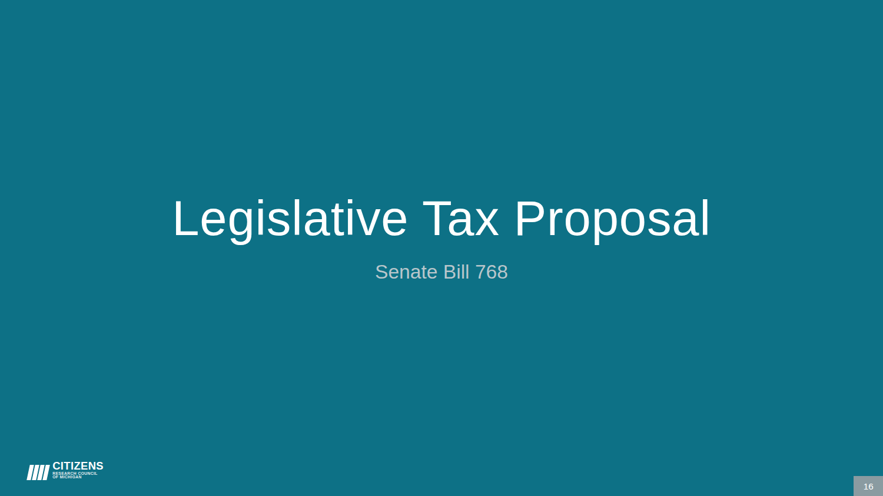Legislative Tax Proposal
Senate Bill 768
CITIZENS RESEARCH COUNCIL OF MICHIGAN
16